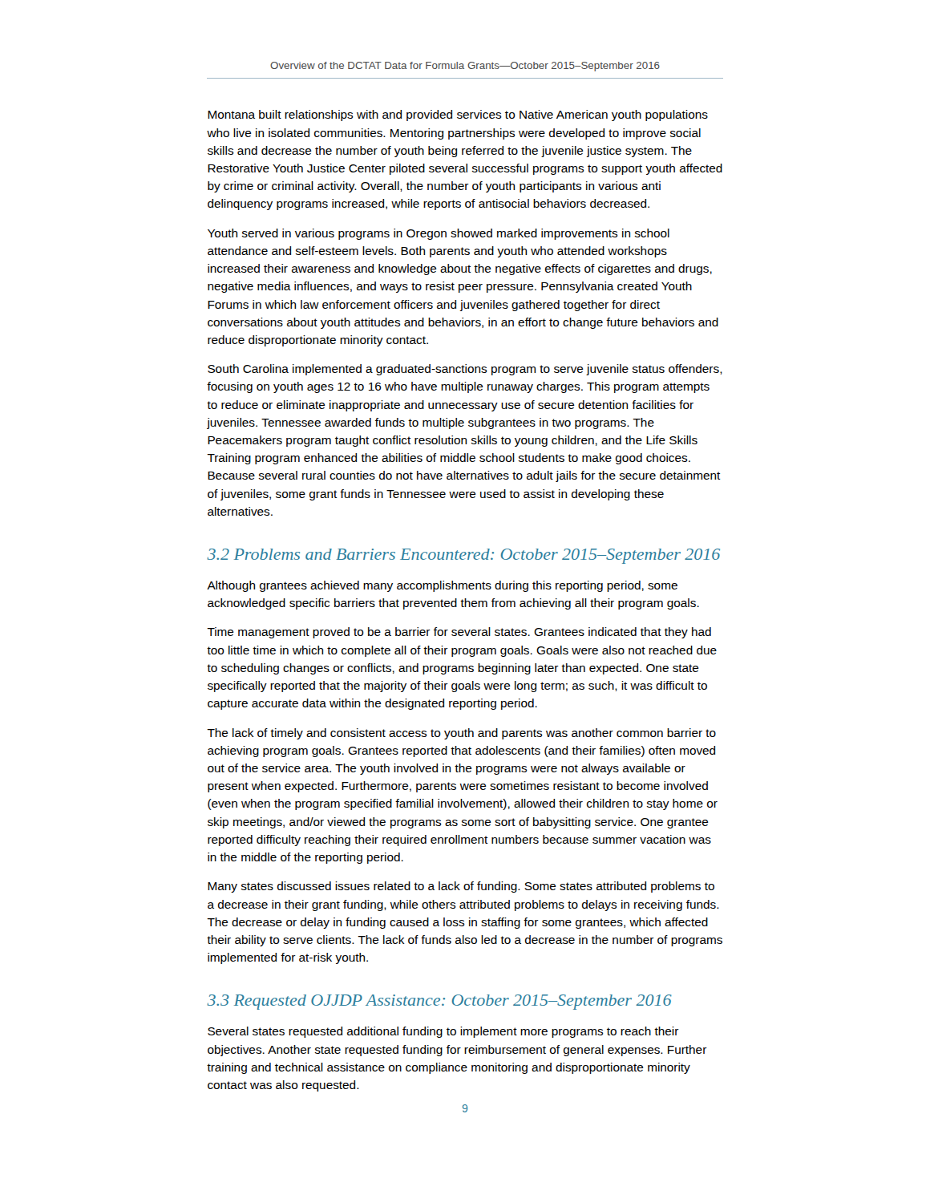Overview of the DCTAT Data for Formula Grants—October 2015–September 2016
Montana built relationships with and provided services to Native American youth populations who live in isolated communities. Mentoring partnerships were developed to improve social skills and decrease the number of youth being referred to the juvenile justice system. The Restorative Youth Justice Center piloted several successful programs to support youth affected by crime or criminal activity. Overall, the number of youth participants in various anti delinquency programs increased, while reports of antisocial behaviors decreased.
Youth served in various programs in Oregon showed marked improvements in school attendance and self-esteem levels. Both parents and youth who attended workshops increased their awareness and knowledge about the negative effects of cigarettes and drugs, negative media influences, and ways to resist peer pressure. Pennsylvania created Youth Forums in which law enforcement officers and juveniles gathered together for direct conversations about youth attitudes and behaviors, in an effort to change future behaviors and reduce disproportionate minority contact.
South Carolina implemented a graduated-sanctions program to serve juvenile status offenders, focusing on youth ages 12 to 16 who have multiple runaway charges. This program attempts to reduce or eliminate inappropriate and unnecessary use of secure detention facilities for juveniles. Tennessee awarded funds to multiple subgrantees in two programs. The Peacemakers program taught conflict resolution skills to young children, and the Life Skills Training program enhanced the abilities of middle school students to make good choices. Because several rural counties do not have alternatives to adult jails for the secure detainment of juveniles, some grant funds in Tennessee were used to assist in developing these alternatives.
3.2 Problems and Barriers Encountered: October 2015–September 2016
Although grantees achieved many accomplishments during this reporting period, some acknowledged specific barriers that prevented them from achieving all their program goals.
Time management proved to be a barrier for several states. Grantees indicated that they had too little time in which to complete all of their program goals. Goals were also not reached due to scheduling changes or conflicts, and programs beginning later than expected. One state specifically reported that the majority of their goals were long term; as such, it was difficult to capture accurate data within the designated reporting period.
The lack of timely and consistent access to youth and parents was another common barrier to achieving program goals. Grantees reported that adolescents (and their families) often moved out of the service area. The youth involved in the programs were not always available or present when expected. Furthermore, parents were sometimes resistant to become involved (even when the program specified familial involvement), allowed their children to stay home or skip meetings, and/or viewed the programs as some sort of babysitting service. One grantee reported difficulty reaching their required enrollment numbers because summer vacation was in the middle of the reporting period.
Many states discussed issues related to a lack of funding. Some states attributed problems to a decrease in their grant funding, while others attributed problems to delays in receiving funds. The decrease or delay in funding caused a loss in staffing for some grantees, which affected their ability to serve clients. The lack of funds also led to a decrease in the number of programs implemented for at-risk youth.
3.3 Requested OJJDP Assistance: October 2015–September 2016
Several states requested additional funding to implement more programs to reach their objectives. Another state requested funding for reimbursement of general expenses. Further training and technical assistance on compliance monitoring and disproportionate minority contact was also requested.
9